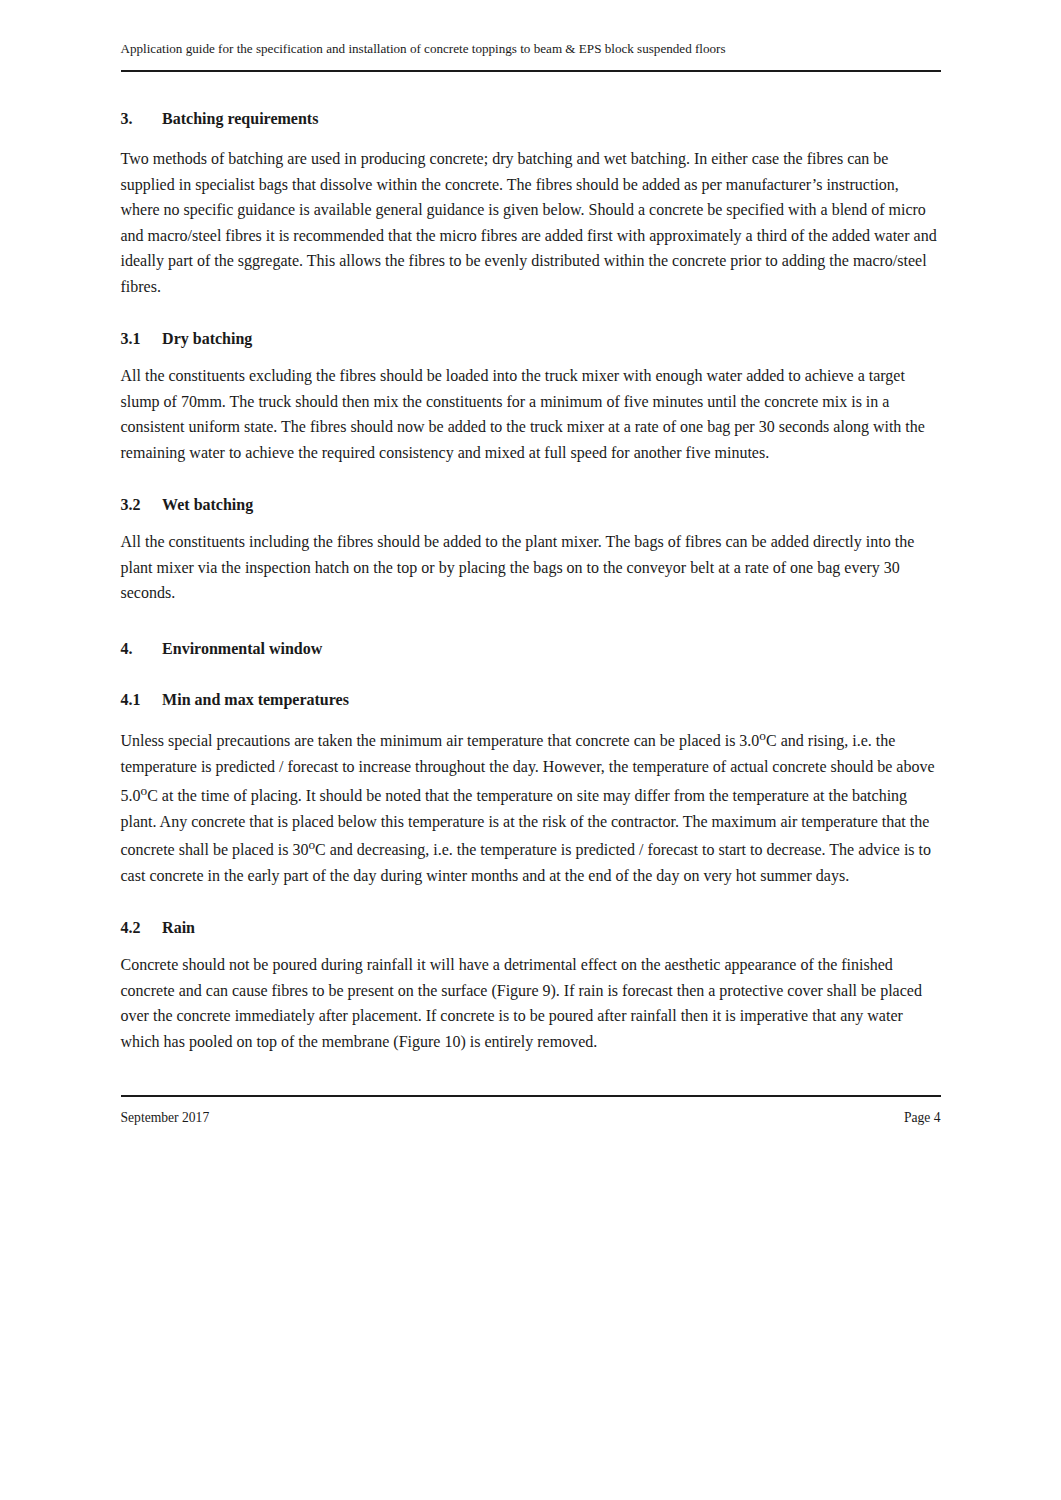Application guide for the specification and installation of concrete toppings to beam & EPS block suspended floors
3. Batching requirements
Two methods of batching are used in producing concrete; dry batching and wet batching. In either case the fibres can be supplied in specialist bags that dissolve within the concrete. The fibres should be added as per manufacturer’s instruction, where no specific guidance is available general guidance is given below. Should a concrete be specified with a blend of micro and macro/steel fibres it is recommended that the micro fibres are added first with approximately a third of the added water and ideally part of the sggregate. This allows the fibres to be evenly distributed within the concrete prior to adding the macro/steel fibres.
3.1 Dry batching
All the constituents excluding the fibres should be loaded into the truck mixer with enough water added to achieve a target slump of 70mm. The truck should then mix the constituents for a minimum of five minutes until the concrete mix is in a consistent uniform state. The fibres should now be added to the truck mixer at a rate of one bag per 30 seconds along with the remaining water to achieve the required consistency and mixed at full speed for another five minutes.
3.2 Wet batching
All the constituents including the fibres should be added to the plant mixer. The bags of fibres can be added directly into the plant mixer via the inspection hatch on the top or by placing the bags on to the conveyor belt at a rate of one bag every 30 seconds.
4. Environmental window
4.1 Min and max temperatures
Unless special precautions are taken the minimum air temperature that concrete can be placed is 3.0oC and rising, i.e. the temperature is predicted / forecast to increase throughout the day. However, the temperature of actual concrete should be above 5.0oC at the time of placing. It should be noted that the temperature on site may differ from the temperature at the batching plant. Any concrete that is placed below this temperature is at the risk of the contractor. The maximum air temperature that the concrete shall be placed is 30oC and decreasing, i.e. the temperature is predicted / forecast to start to decrease. The advice is to cast concrete in the early part of the day during winter months and at the end of the day on very hot summer days.
4.2 Rain
Concrete should not be poured during rainfall it will have a detrimental effect on the aesthetic appearance of the finished concrete and can cause fibres to be present on the surface (Figure 9). If rain is forecast then a protective cover shall be placed over the concrete immediately after placement. If concrete is to be poured after rainfall then it is imperative that any water which has pooled on top of the membrane (Figure 10) is entirely removed.
September 2017 Page 4